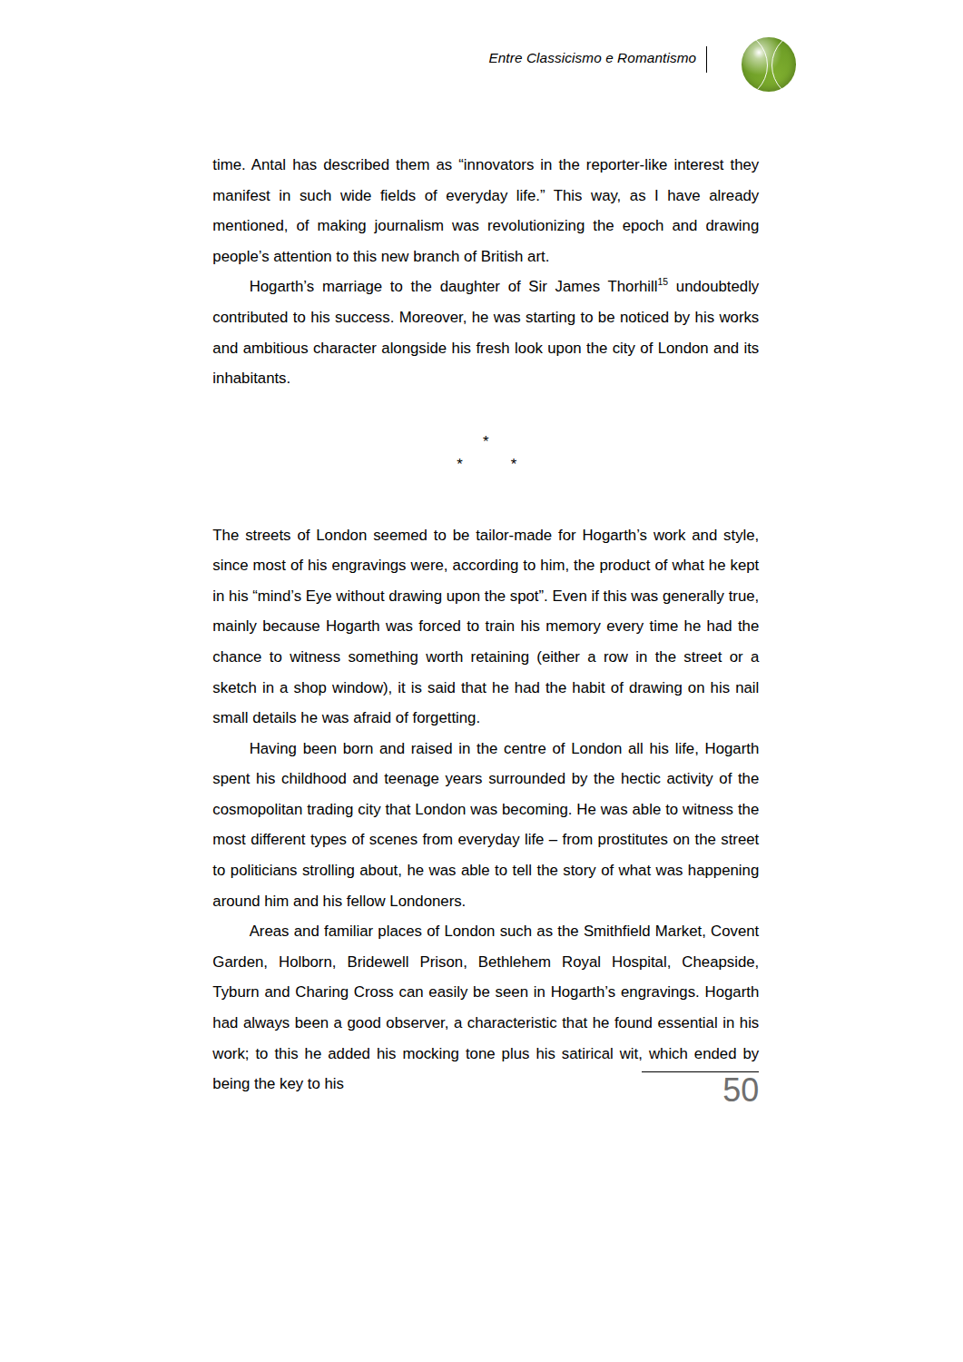Entre Classicismo e Romantismo
time. Antal has described them as “innovators in the reporter-like interest they manifest in such wide fields of everyday life.” This way, as I have already mentioned, of making journalism was revolutionizing the epoch and drawing people’s attention to this new branch of British art.
Hogarth’s marriage to the daughter of Sir James Thorhill15 undoubtedly contributed to his success. Moreover, he was starting to be noticed by his works and ambitious character alongside his fresh look upon the city of London and its inhabitants.
*
**
The streets of London seemed to be tailor-made for Hogarth’s work and style, since most of his engravings were, according to him, the product of what he kept in his “mind’s Eye without drawing upon the spot”. Even if this was generally true, mainly because Hogarth was forced to train his memory every time he had the chance to witness something worth retaining (either a row in the street or a sketch in a shop window), it is said that he had the habit of drawing on his nail small details he was afraid of forgetting.
Having been born and raised in the centre of London all his life, Hogarth spent his childhood and teenage years surrounded by the hectic activity of the cosmopolitan trading city that London was becoming. He was able to witness the most different types of scenes from everyday life – from prostitutes on the street to politicians strolling about, he was able to tell the story of what was happening around him and his fellow Londoners.
Areas and familiar places of London such as the Smithfield Market, Covent Garden, Holborn, Bridewell Prison, Bethlehem Royal Hospital, Cheapside, Tyburn and Charing Cross can easily be seen in Hogarth’s engravings. Hogarth had always been a good observer, a characteristic that he found essential in his work; to this he added his mocking tone plus his satirical wit, which ended by being the key to his
50